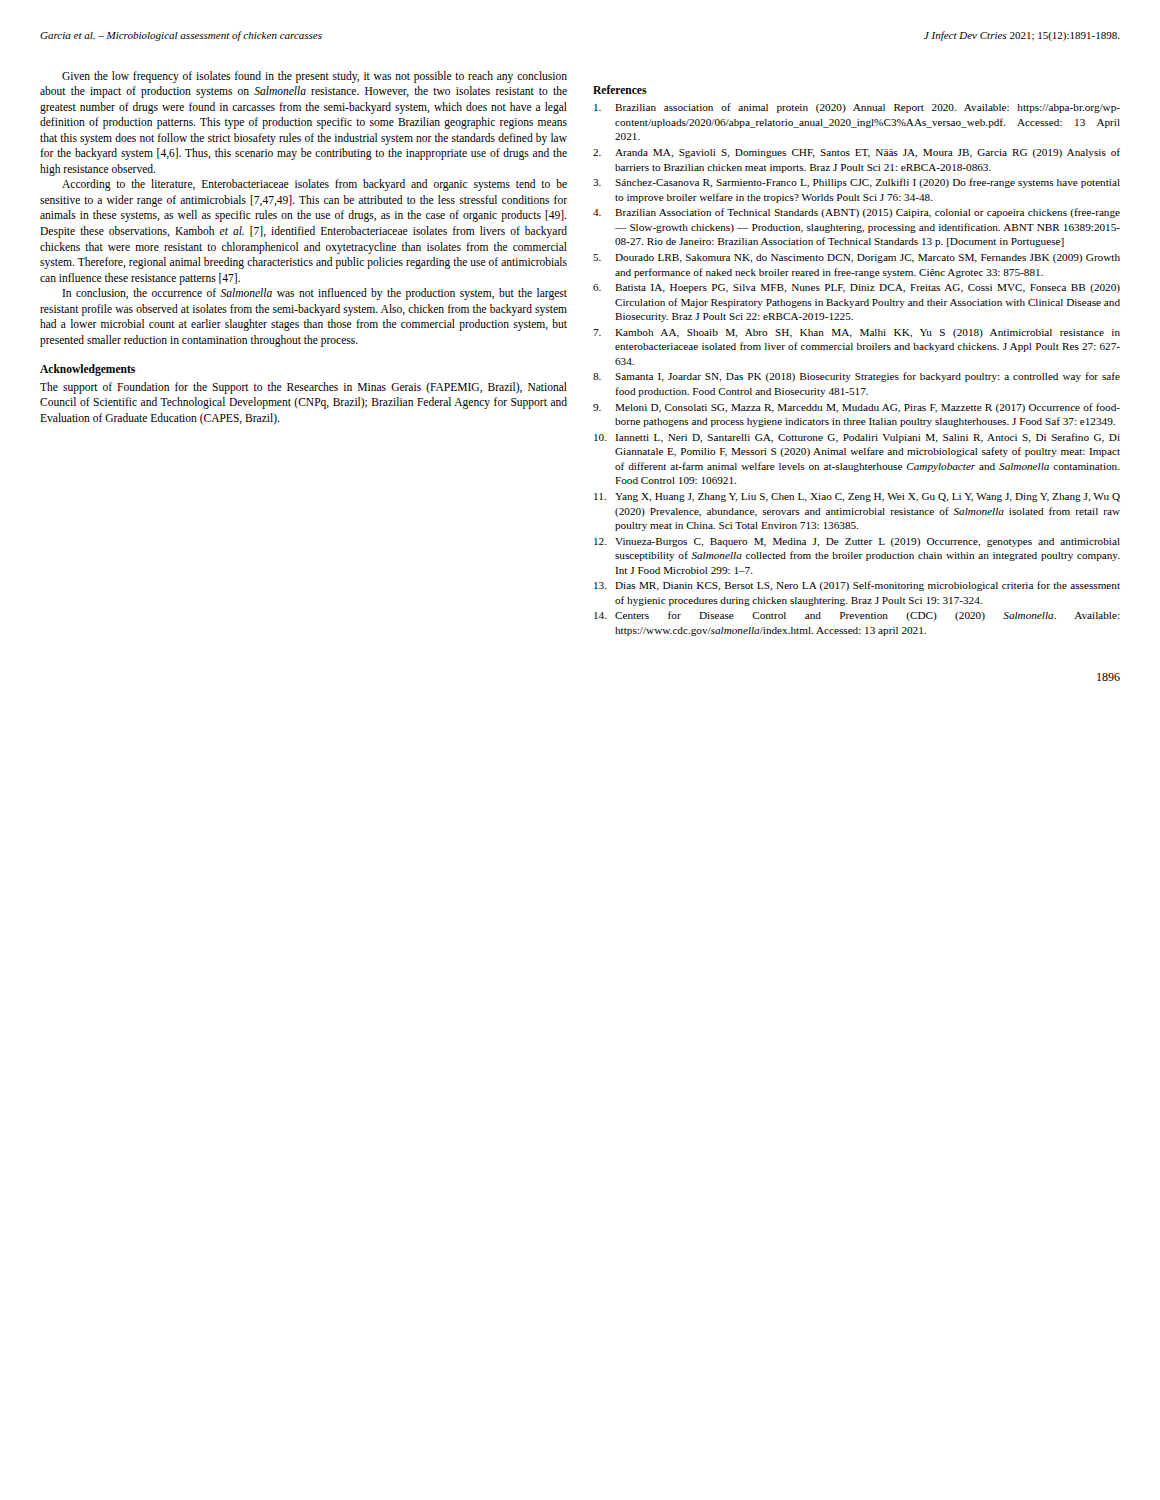Garcia et al. – Microbiological assessment of chicken carcasses
J Infect Dev Ctries 2021; 15(12):1891-1898.
Given the low frequency of isolates found in the present study, it was not possible to reach any conclusion about the impact of production systems on Salmonella resistance. However, the two isolates resistant to the greatest number of drugs were found in carcasses from the semi-backyard system, which does not have a legal definition of production patterns. This type of production specific to some Brazilian geographic regions means that this system does not follow the strict biosafety rules of the industrial system nor the standards defined by law for the backyard system [4,6]. Thus, this scenario may be contributing to the inappropriate use of drugs and the high resistance observed.
According to the literature, Enterobacteriaceae isolates from backyard and organic systems tend to be sensitive to a wider range of antimicrobials [7,47,49]. This can be attributed to the less stressful conditions for animals in these systems, as well as specific rules on the use of drugs, as in the case of organic products [49]. Despite these observations, Kamboh et al. [7], identified Enterobacteriaceae isolates from livers of backyard chickens that were more resistant to chloramphenicol and oxytetracycline than isolates from the commercial system. Therefore, regional animal breeding characteristics and public policies regarding the use of antimicrobials can influence these resistance patterns [47].
In conclusion, the occurrence of Salmonella was not influenced by the production system, but the largest resistant profile was observed at isolates from the semi-backyard system. Also, chicken from the backyard system had a lower microbial count at earlier slaughter stages than those from the commercial production system, but presented smaller reduction in contamination throughout the process.
Acknowledgements
The support of Foundation for the Support to the Researches in Minas Gerais (FAPEMIG, Brazil), National Council of Scientific and Technological Development (CNPq, Brazil); Brazilian Federal Agency for Support and Evaluation of Graduate Education (CAPES, Brazil).
References
Brazilian association of animal protein (2020) Annual Report 2020. Available: https://abpa-br.org/wp-content/uploads/2020/06/abpa_relatorio_anual_2020_ingl%C3%AAs_versao_web.pdf. Accessed: 13 April 2021.
Aranda MA, Sgavioli S, Domingues CHF, Santos ET, Nääs JA, Moura JB, Garcia RG (2019) Analysis of barriers to Brazilian chicken meat imports. Braz J Poult Sci 21: eRBCA-2018-0863.
Sánchez-Casanova R, Sarmiento-Franco L, Phillips CJC, Zulkifli I (2020) Do free-range systems have potential to improve broiler welfare in the tropics? Worlds Poult Sci J 76: 34-48.
Brazilian Association of Technical Standards (ABNT) (2015) Caipira, colonial or capoeira chickens (free-range — Slow-growth chickens) — Production, slaughtering, processing and identification. ABNT NBR 16389:2015-08-27. Rio de Janeiro: Brazilian Association of Technical Standards 13 p. [Document in Portuguese]
Dourado LRB, Sakomura NK, do Nascimento DCN, Dorigam JC, Marcato SM, Fernandes JBK (2009) Growth and performance of naked neck broiler reared in free-range system. Ciênc Agrotec 33: 875-881.
Batista IA, Hoepers PG, Silva MFB, Nunes PLF, Diniz DCA, Freitas AG, Cossi MVC, Fonseca BB (2020) Circulation of Major Respiratory Pathogens in Backyard Poultry and their Association with Clinical Disease and Biosecurity. Braz J Poult Sci 22: eRBCA-2019-1225.
Kamboh AA, Shoaib M, Abro SH, Khan MA, Malhi KK, Yu S (2018) Antimicrobial resistance in enterobacteriaceae isolated from liver of commercial broilers and backyard chickens. J Appl Poult Res 27: 627-634.
Samanta I, Joardar SN, Das PK (2018) Biosecurity Strategies for backyard poultry: a controlled way for safe food production. Food Control and Biosecurity 481-517.
Meloni D, Consolati SG, Mazza R, Marceddu M, Mudadu AG, Piras F, Mazzette R (2017) Occurrence of food-borne pathogens and process hygiene indicators in three Italian poultry slaughterhouses. J Food Saf 37: e12349.
Iannetti L, Neri D, Santarelli GA, Cotturone G, Podaliri Vulpiani M, Salini R, Antoci S, Di Serafino G, Di Giannatale E, Pomilio F, Messori S (2020) Animal welfare and microbiological safety of poultry meat: Impact of different at-farm animal welfare levels on at-slaughterhouse Campylobacter and Salmonella contamination. Food Control 109: 106921.
Yang X, Huang J, Zhang Y, Liu S, Chen L, Xiao C, Zeng H, Wei X, Gu Q, Li Y, Wang J, Ding Y, Zhang J, Wu Q (2020) Prevalence, abundance, serovars and antimicrobial resistance of Salmonella isolated from retail raw poultry meat in China. Sci Total Environ 713: 136385.
Vinueza-Burgos C, Baquero M, Medina J, De Zutter L (2019) Occurrence, genotypes and antimicrobial susceptibility of Salmonella collected from the broiler production chain within an integrated poultry company. Int J Food Microbiol 299: 1–7.
Dias MR, Dianin KCS, Bersot LS, Nero LA (2017) Self-monitoring microbiological criteria for the assessment of hygienic procedures during chicken slaughtering. Braz J Poult Sci 19: 317-324.
Centers for Disease Control and Prevention (CDC) (2020) Salmonella. Available: https://www.cdc.gov/salmonella/index.html. Accessed: 13 april 2021.
1896